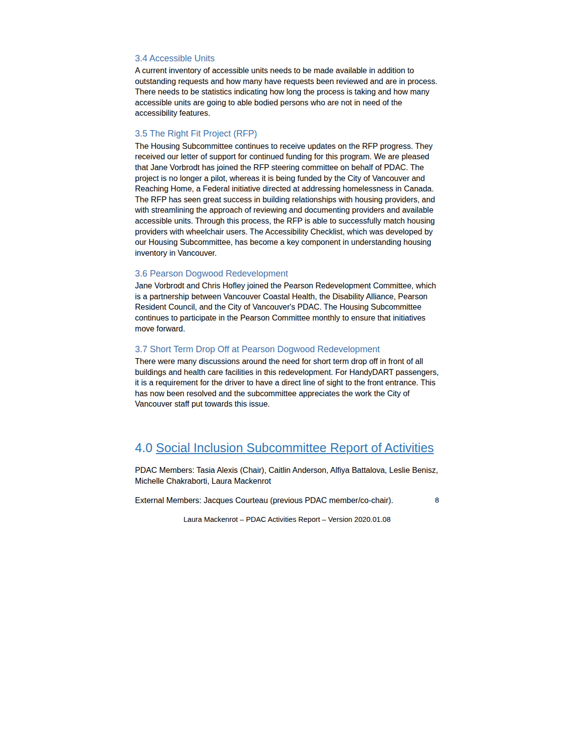3.4 Accessible Units
A current inventory of accessible units needs to be made available in addition to outstanding requests and how many have requests been reviewed and are in process. There needs to be statistics indicating how long the process is taking and how many accessible units are going to able bodied persons who are not in need of the accessibility features.
3.5 The Right Fit Project (RFP)
The Housing Subcommittee continues to receive updates on the RFP progress. They received our letter of support for continued funding for this program. We are pleased that Jane Vorbrodt has joined the RFP steering committee on behalf of PDAC. The project is no longer a pilot, whereas it is being funded by the City of Vancouver and Reaching Home, a Federal initiative directed at addressing homelessness in Canada. The RFP has seen great success in building relationships with housing providers, and with streamlining the approach of reviewing and documenting providers and available accessible units. Through this process, the RFP is able to successfully match housing providers with wheelchair users. The Accessibility Checklist, which was developed by our Housing Subcommittee, has become a key component in understanding housing inventory in Vancouver.
3.6 Pearson Dogwood Redevelopment
Jane Vorbrodt and Chris Hofley joined the Pearson Redevelopment Committee, which is a partnership between Vancouver Coastal Health, the Disability Alliance, Pearson Resident Council, and the City of Vancouver's PDAC. The Housing Subcommittee continues to participate in the Pearson Committee monthly to ensure that initiatives move forward.
3.7 Short Term Drop Off at Pearson Dogwood Redevelopment
There were many discussions around the need for short term drop off in front of all buildings and health care facilities in this redevelopment. For HandyDART passengers, it is a requirement for the driver to have a direct line of sight to the front entrance. This has now been resolved and the subcommittee appreciates the work the City of Vancouver staff put towards this issue.
4.0 Social Inclusion Subcommittee Report of Activities
PDAC Members: Tasia Alexis (Chair), Caitlin Anderson, Alfiya Battalova, Leslie Benisz, Michelle Chakraborti, Laura Mackenrot
External Members: Jacques Courteau (previous PDAC member/co-chair).
8
Laura Mackenrot – PDAC Activities Report – Version 2020.01.08